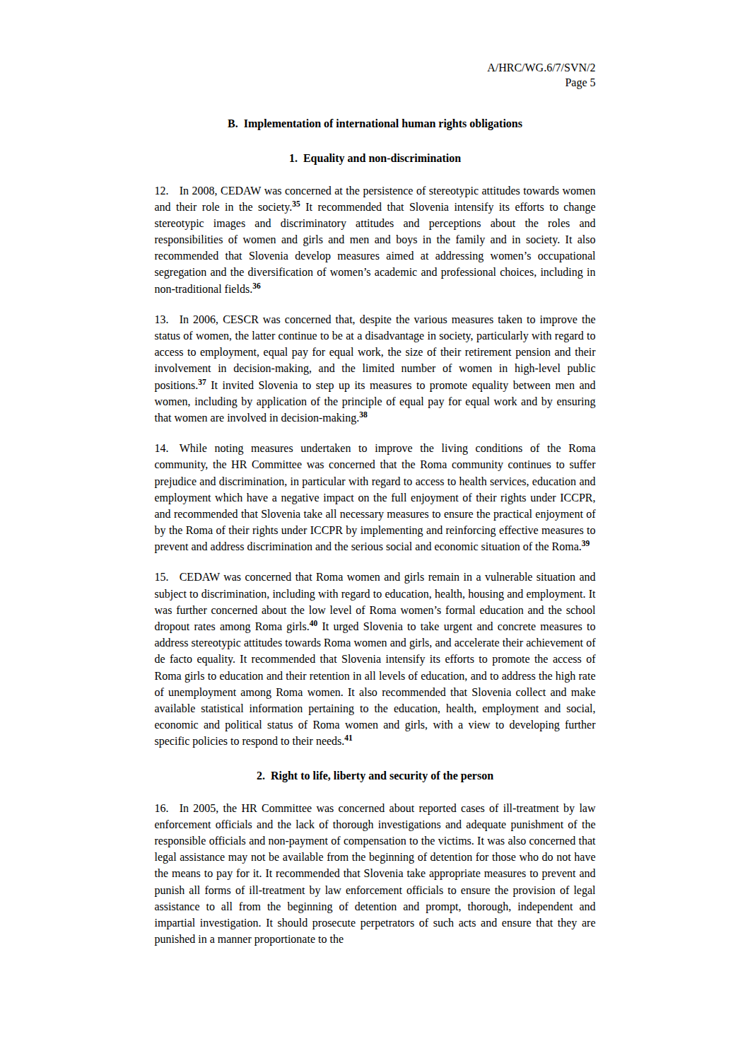A/HRC/WG.6/7/SVN/2 Page 5
B. Implementation of international human rights obligations
1. Equality and non-discrimination
12. In 2008, CEDAW was concerned at the persistence of stereotypic attitudes towards women and their role in the society.35 It recommended that Slovenia intensify its efforts to change stereotypic images and discriminatory attitudes and perceptions about the roles and responsibilities of women and girls and men and boys in the family and in society. It also recommended that Slovenia develop measures aimed at addressing women’s occupational segregation and the diversification of women’s academic and professional choices, including in non-traditional fields.36
13. In 2006, CESCR was concerned that, despite the various measures taken to improve the status of women, the latter continue to be at a disadvantage in society, particularly with regard to access to employment, equal pay for equal work, the size of their retirement pension and their involvement in decision-making, and the limited number of women in high-level public positions.37 It invited Slovenia to step up its measures to promote equality between men and women, including by application of the principle of equal pay for equal work and by ensuring that women are involved in decision-making.38
14. While noting measures undertaken to improve the living conditions of the Roma community, the HR Committee was concerned that the Roma community continues to suffer prejudice and discrimination, in particular with regard to access to health services, education and employment which have a negative impact on the full enjoyment of their rights under ICCPR, and recommended that Slovenia take all necessary measures to ensure the practical enjoyment of by the Roma of their rights under ICCPR by implementing and reinforcing effective measures to prevent and address discrimination and the serious social and economic situation of the Roma.39
15. CEDAW was concerned that Roma women and girls remain in a vulnerable situation and subject to discrimination, including with regard to education, health, housing and employment. It was further concerned about the low level of Roma women’s formal education and the school dropout rates among Roma girls.40 It urged Slovenia to take urgent and concrete measures to address stereotypic attitudes towards Roma women and girls, and accelerate their achievement of de facto equality. It recommended that Slovenia intensify its efforts to promote the access of Roma girls to education and their retention in all levels of education, and to address the high rate of unemployment among Roma women. It also recommended that Slovenia collect and make available statistical information pertaining to the education, health, employment and social, economic and political status of Roma women and girls, with a view to developing further specific policies to respond to their needs.41
2. Right to life, liberty and security of the person
16. In 2005, the HR Committee was concerned about reported cases of ill-treatment by law enforcement officials and the lack of thorough investigations and adequate punishment of the responsible officials and non-payment of compensation to the victims. It was also concerned that legal assistance may not be available from the beginning of detention for those who do not have the means to pay for it. It recommended that Slovenia take appropriate measures to prevent and punish all forms of ill-treatment by law enforcement officials to ensure the provision of legal assistance to all from the beginning of detention and prompt, thorough, independent and impartial investigation. It should prosecute perpetrators of such acts and ensure that they are punished in a manner proportionate to the